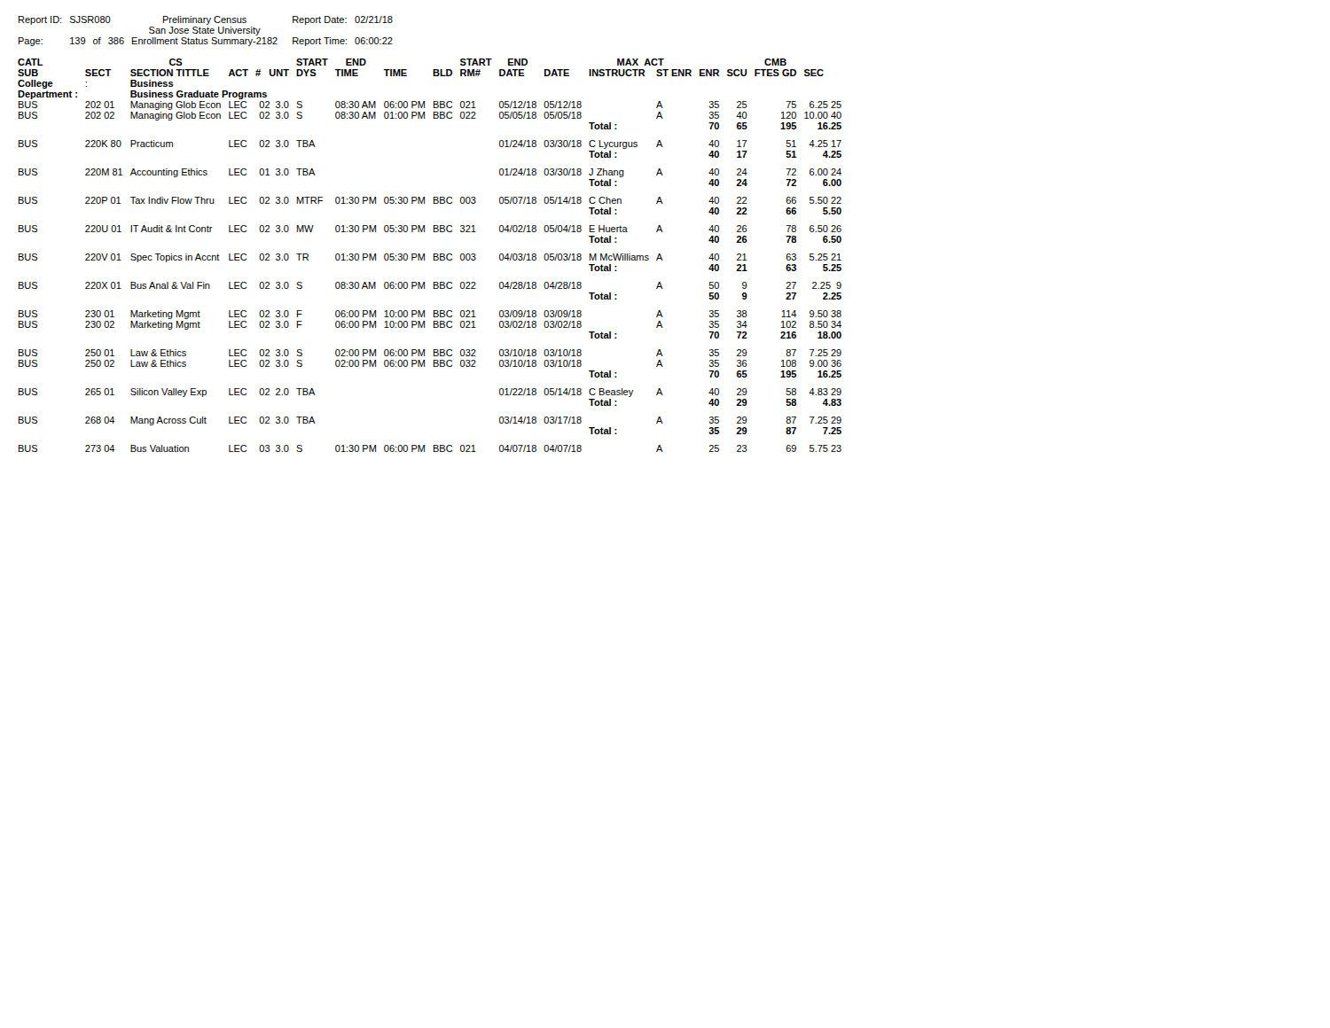| Report ID: | SJSR080 | Preliminary Census San Jose State University | | Report Date: | 02/21/18 |
| Page: | 139 | of | 386 | Enrollment Status Summary-2182 | | Report Time: | 06:00:22 |
| CATL | | CS | | | START | END | | | START | END | | MAX ACT | | | CMB |
| --- | --- | --- | --- | --- | --- | --- | --- | --- | --- | --- | --- | --- | --- | --- | --- |
| SUB | SECT | SECTION TITTLE | ACT | # UNT | DYS | TIME | TIME | BLD | RM# | DATE | DATE | INSTRUCTR | ST ENR | ENR | SCU | FTES GD | SEC |
| College | : | Business |
| Department : | | Business Graduate Programs |
| BUS | 202 01 | Managing Glob Econ | LEC | 02 3.0 | S | 08:30 AM | 06:00 PM | BBC | 021 | 05/12/18 | 05/12/18 | | A | 35 | 25 | 75 | 6.25 25 | |
| BUS | 202 02 | Managing Glob Econ | LEC | 02 3.0 | S | 08:30 AM | 01:00 PM | BBC | 022 | 05/05/18 | 05/05/18 | | A | 35 | 40 | 120 | 10.00 40 | |
| | Total : | | 70 | 65 | 195 | 16.25 | |
| BUS | 220K 80 | Practicum | LEC | 02 3.0 | TBA | | | | | 01/24/18 | 03/30/18 | C Lycurgus | A | 40 | 17 | 51 | 4.25 17 | |
| | Total : | | 40 | 17 | 51 | 4.25 | |
| BUS | 220M 81 | Accounting Ethics | LEC | 01 3.0 | TBA | | | | | 01/24/18 | 03/30/18 | J Zhang | A | 40 | 24 | 72 | 6.00 24 | |
| | Total : | | 40 | 24 | 72 | 6.00 | |
| BUS | 220P 01 | Tax Indiv Flow Thru | LEC | 02 3.0 | MTRF | 01:30 PM | 05:30 PM | BBC | 003 | 05/07/18 | 05/14/18 | C Chen | A | 40 | 22 | 66 | 5.50 22 | |
| | Total : | | 40 | 22 | 66 | 5.50 | |
| BUS | 220U 01 | IT Audit & Int Contr | LEC | 02 3.0 | MW | 01:30 PM | 05:30 PM | BBC | 321 | 04/02/18 | 05/04/18 | E Huerta | A | 40 | 26 | 78 | 6.50 26 | |
| | Total : | | 40 | 26 | 78 | 6.50 | |
| BUS | 220V 01 | Spec Topics in Accnt | LEC | 02 3.0 | TR | 01:30 PM | 05:30 PM | BBC | 003 | 04/03/18 | 05/03/18 | M McWilliams | A | 40 | 21 | 63 | 5.25 21 | |
| | Total : | | 40 | 21 | 63 | 5.25 | |
| BUS | 220X 01 | Bus Anal & Val Fin | LEC | 02 3.0 | S | 08:30 AM | 06:00 PM | BBC | 022 | 04/28/18 | 04/28/18 | | A | 50 | 9 | 27 | 2.25 9 | |
| | Total : | | 50 | 9 | 27 | 2.25 | |
| BUS | 230 01 | Marketing Mgmt | LEC | 02 3.0 | F | 06:00 PM | 10:00 PM | BBC | 021 | 03/09/18 | 03/09/18 | | A | 35 | 38 | 114 | 9.50 38 | |
| BUS | 230 02 | Marketing Mgmt | LEC | 02 3.0 | F | 06:00 PM | 10:00 PM | BBC | 021 | 03/02/18 | 03/02/18 | | A | 35 | 34 | 102 | 8.50 34 | |
| | Total : | | 70 | 72 | 216 | 18.00 | |
| BUS | 250 01 | Law & Ethics | LEC | 02 3.0 | S | 02:00 PM | 06:00 PM | BBC | 032 | 03/10/18 | 03/10/18 | | A | 35 | 29 | 87 | 7.25 29 | |
| BUS | 250 02 | Law & Ethics | LEC | 02 3.0 | S | 02:00 PM | 06:00 PM | BBC | 032 | 03/10/18 | 03/10/18 | | A | 35 | 36 | 108 | 9.00 36 | |
| | Total : | | 70 | 65 | 195 | 16.25 | |
| BUS | 265 01 | Silicon Valley Exp | LEC | 02 2.0 | TBA | | | | | 01/22/18 | 05/14/18 | C Beasley | A | 40 | 29 | 58 | 4.83 29 | |
| | Total : | | 40 | 29 | 58 | 4.83 | |
| BUS | 268 04 | Mang Across Cult | LEC | 02 3.0 | TBA | | | | | 03/14/18 | 03/17/18 | | A | 35 | 29 | 87 | 7.25 29 | |
| | Total : | | 35 | 29 | 87 | 7.25 | |
| BUS | 273 04 | Bus Valuation | LEC | 03 3.0 | S | 01:30 PM | 06:00 PM | BBC | 021 | 04/07/18 | 04/07/18 | | A | 25 | 23 | 69 | 5.75 23 | |